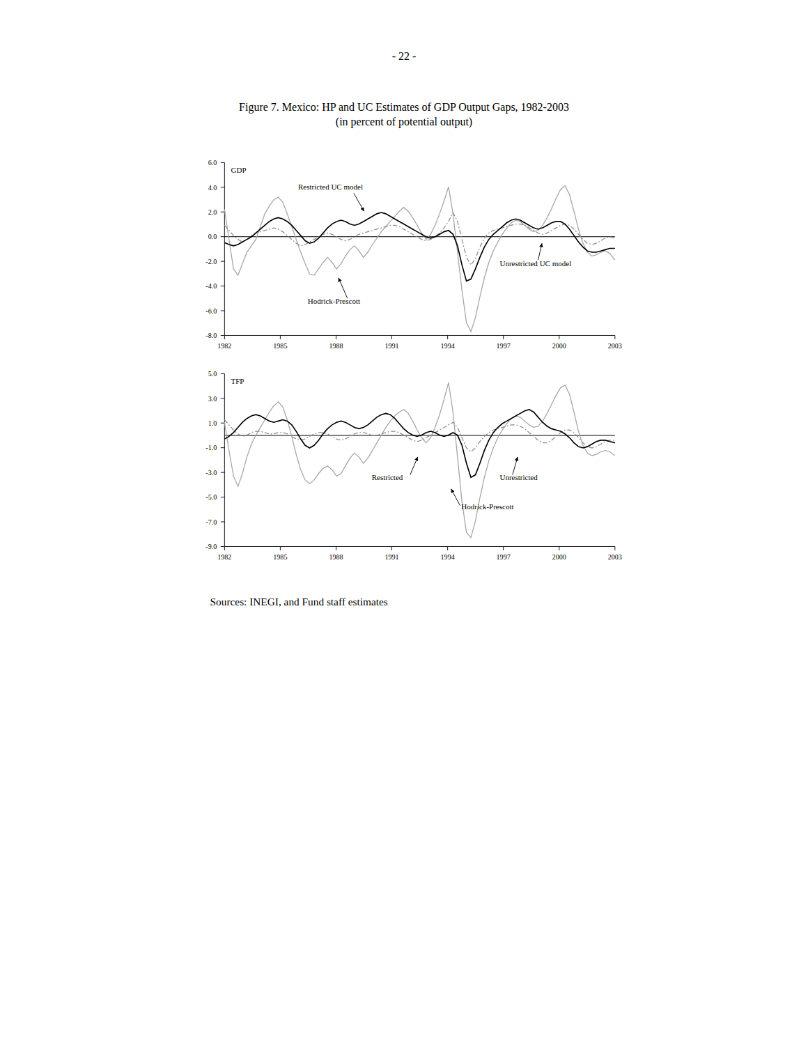- 22 -
Figure 7. Mexico: HP and UC Estimates of GDP Output Gaps, 1982-2003
(in percent of potential output)
6.0 4.0 2.0 0.0 -2.0 -4.0 -6.0 -8.0 1982 1985 1988 1991 1994 1997 2000 2003 GDP Restricted UC model Hodrick-Prescott Unrestricted UC model 5.0 3.0 1.0 -1.0 -3.0 -5.0 -7.0 -9.0 1982 1985 1988 1991 1994 1997 2000 2003 TFP Restricted Unrestricted Hodrick-Prescott
Sources: INEGI, and Fund staff estimates